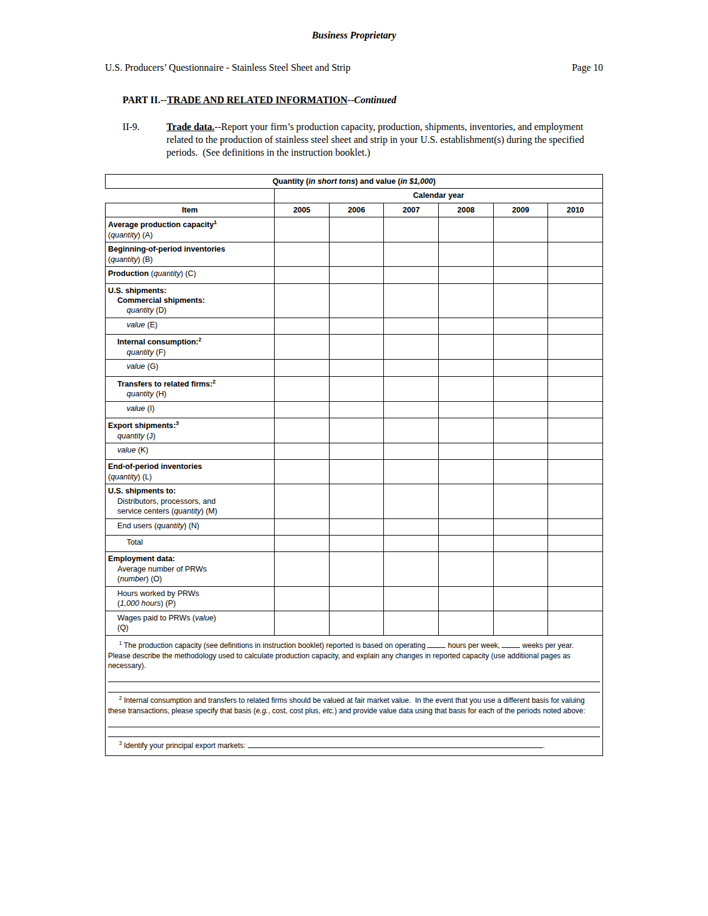Business Proprietary
U.S. Producers’ Questionnaire - Stainless Steel Sheet and Strip
Page 10
PART II.--TRADE AND RELATED INFORMATION--Continued
II-9.
Trade data.--Report your firm’s production capacity, production, shipments, inventories, and employment related to the production of stainless steel sheet and strip in your U.S. establishment(s) during the specified periods. (See definitions in the instruction booklet.)
| Quantity ( in short tons ) and value ( in $1,000 ) |
| | Calendar year |
| Item | 2005 | 2006 | 2007 | 2008 | 2009 | 2010 |
| Average production capacity 1 ( quantity ) (A) | | | | | | |
| Beginning-of-period inventories ( quantity ) (B) | | | | | | |
| Production ( quantity ) (C) | | | | | | |
| U.S. shipments: Commercial shipments: quantity (D) | | | | | | |
| value (E) | | | | | | |
| Internal consumption: 2 quantity (F) | | | | | | |
| value (G) | | | | | | |
| Transfers to related firms: 2 quantity (H) | | | | | | |
| value (I) | | | | | | |
| Export shipments: 3 quantity (J) | | | | | | |
| value (K) | | | | | | |
| End-of-period inventories ( quantity ) (L) | | | | | | |
| U.S. shipments to: Distributors, processors, and service centers ( quantity ) (M) | | | | | | |
| End users ( quantity ) (N) | | | | | | |
| Total | | | | | | |
| Employment data: Average number of PRWs ( number ) (O) | | | | | | |
| Hours worked by PRWs ( 1,000 hours ) (P) | | | | | | |
| Wages paid to PRWs ( value ) (Q) | | | | | | |
| 1 The production capacity (see definitions in instruction booklet) reported is based on operating hours per week, weeks per year. Please describe the methodology used to calculate production capacity, and explain any changes in reported capacity (use additional pages as necessary). 2 Internal consumption and transfers to related firms should be valued at fair market value. In the event that you use a different basis for valuing these transactions, please specify that basis ( e.g. , cost, cost plus, etc. ) and provide value data using that basis for each of the periods noted above: 3 Identify your principal export markets: . |